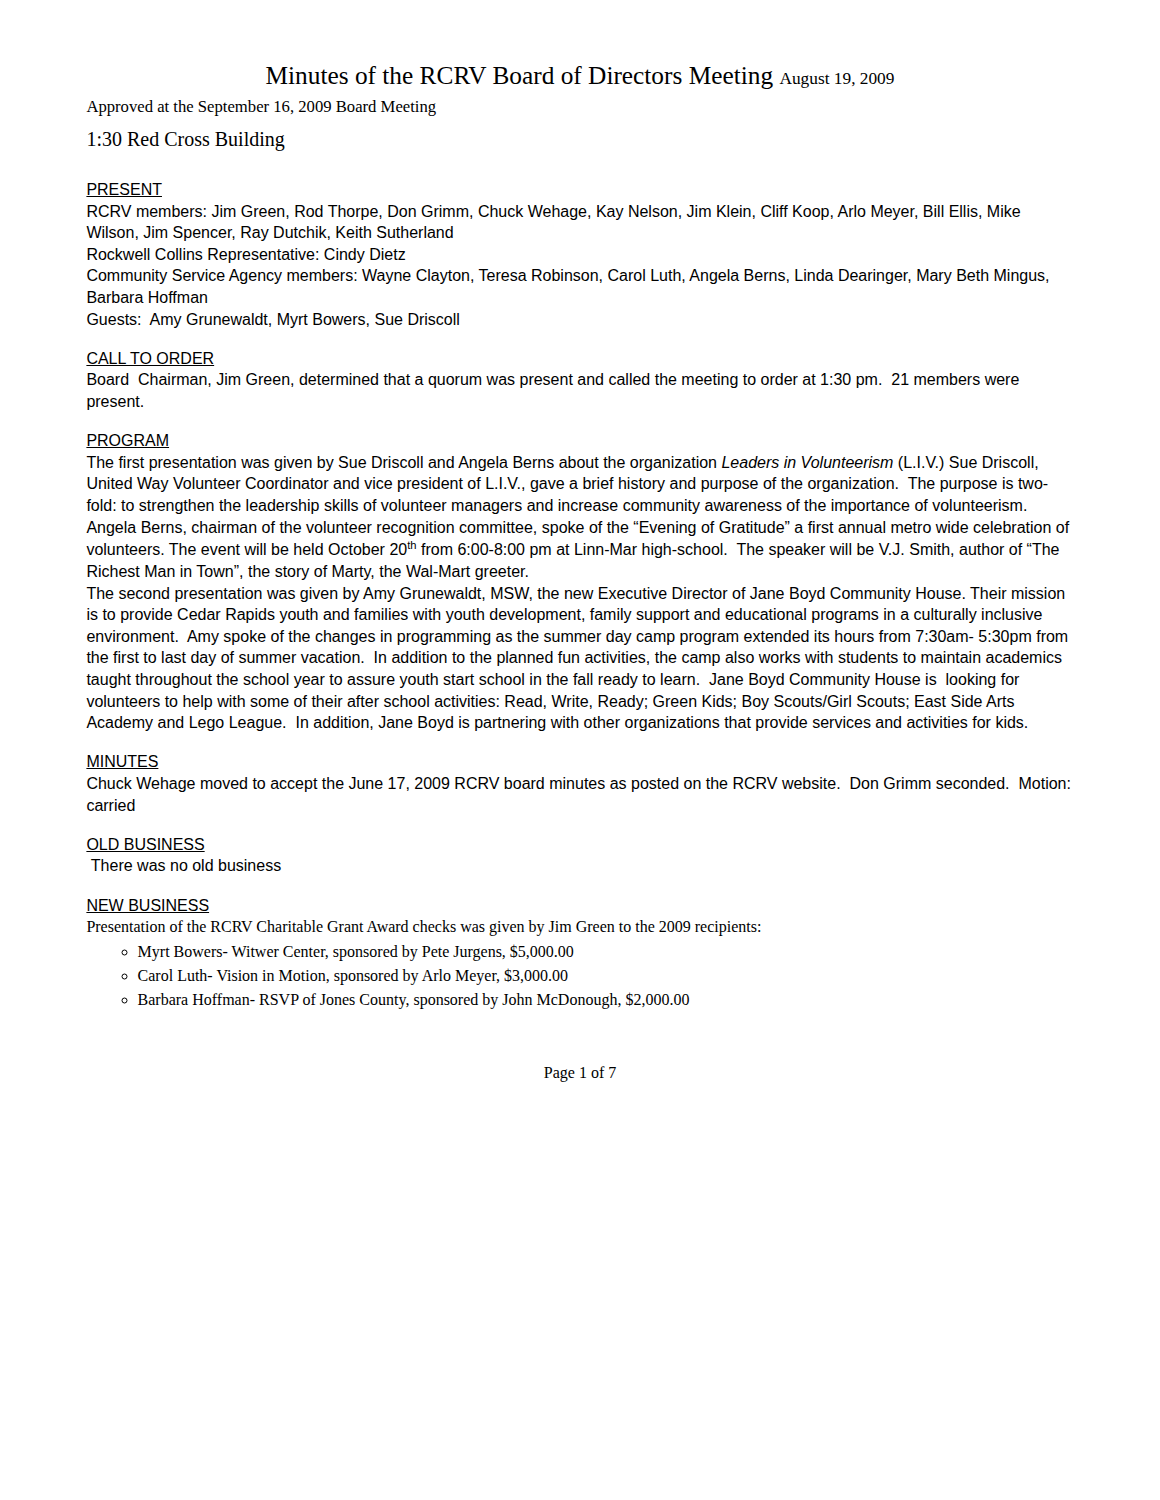Minutes of the RCRV Board of Directors Meeting August 19, 2009
Approved at the September 16, 2009 Board Meeting
1:30 Red Cross Building
PRESENT
RCRV members: Jim Green, Rod Thorpe, Don Grimm, Chuck Wehage, Kay Nelson, Jim Klein, Cliff Koop, Arlo Meyer, Bill Ellis, Mike Wilson, Jim Spencer, Ray Dutchik, Keith Sutherland
Rockwell Collins Representative: Cindy Dietz
Community Service Agency members: Wayne Clayton, Teresa Robinson, Carol Luth, Angela Berns, Linda Dearinger, Mary Beth Mingus, Barbara Hoffman
Guests: Amy Grunewaldt, Myrt Bowers, Sue Driscoll
CALL TO ORDER
Board Chairman, Jim Green, determined that a quorum was present and called the meeting to order at 1:30 pm. 21 members were present.
PROGRAM
The first presentation was given by Sue Driscoll and Angela Berns about the organization Leaders in Volunteerism (L.I.V.) Sue Driscoll, United Way Volunteer Coordinator and vice president of L.I.V., gave a brief history and purpose of the organization. The purpose is two-fold: to strengthen the leadership skills of volunteer managers and increase community awareness of the importance of volunteerism. Angela Berns, chairman of the volunteer recognition committee, spoke of the “Evening of Gratitude” a first annual metro wide celebration of volunteers. The event will be held October 20th from 6:00-8:00 pm at Linn-Mar high-school. The speaker will be V.J. Smith, author of “The Richest Man in Town”, the story of Marty, the Wal-Mart greeter.
The second presentation was given by Amy Grunewaldt, MSW, the new Executive Director of Jane Boyd Community House. Their mission is to provide Cedar Rapids youth and families with youth development, family support and educational programs in a culturally inclusive environment. Amy spoke of the changes in programming as the summer day camp program extended its hours from 7:30am- 5:30pm from the first to last day of summer vacation. In addition to the planned fun activities, the camp also works with students to maintain academics taught throughout the school year to assure youth start school in the fall ready to learn. Jane Boyd Community House is looking for volunteers to help with some of their after school activities: Read, Write, Ready; Green Kids; Boy Scouts/Girl Scouts; East Side Arts Academy and Lego League. In addition, Jane Boyd is partnering with other organizations that provide services and activities for kids.
MINUTES
Chuck Wehage moved to accept the June 17, 2009 RCRV board minutes as posted on the RCRV website. Don Grimm seconded. Motion: carried
OLD BUSINESS
There was no old business
NEW BUSINESS
Presentation of the RCRV Charitable Grant Award checks was given by Jim Green to the 2009 recipients:
Myrt Bowers- Witwer Center, sponsored by Pete Jurgens, $5,000.00
Carol Luth- Vision in Motion, sponsored by Arlo Meyer, $3,000.00
Barbara Hoffman- RSVP of Jones County, sponsored by John McDonough, $2,000.00
Page 1 of 7